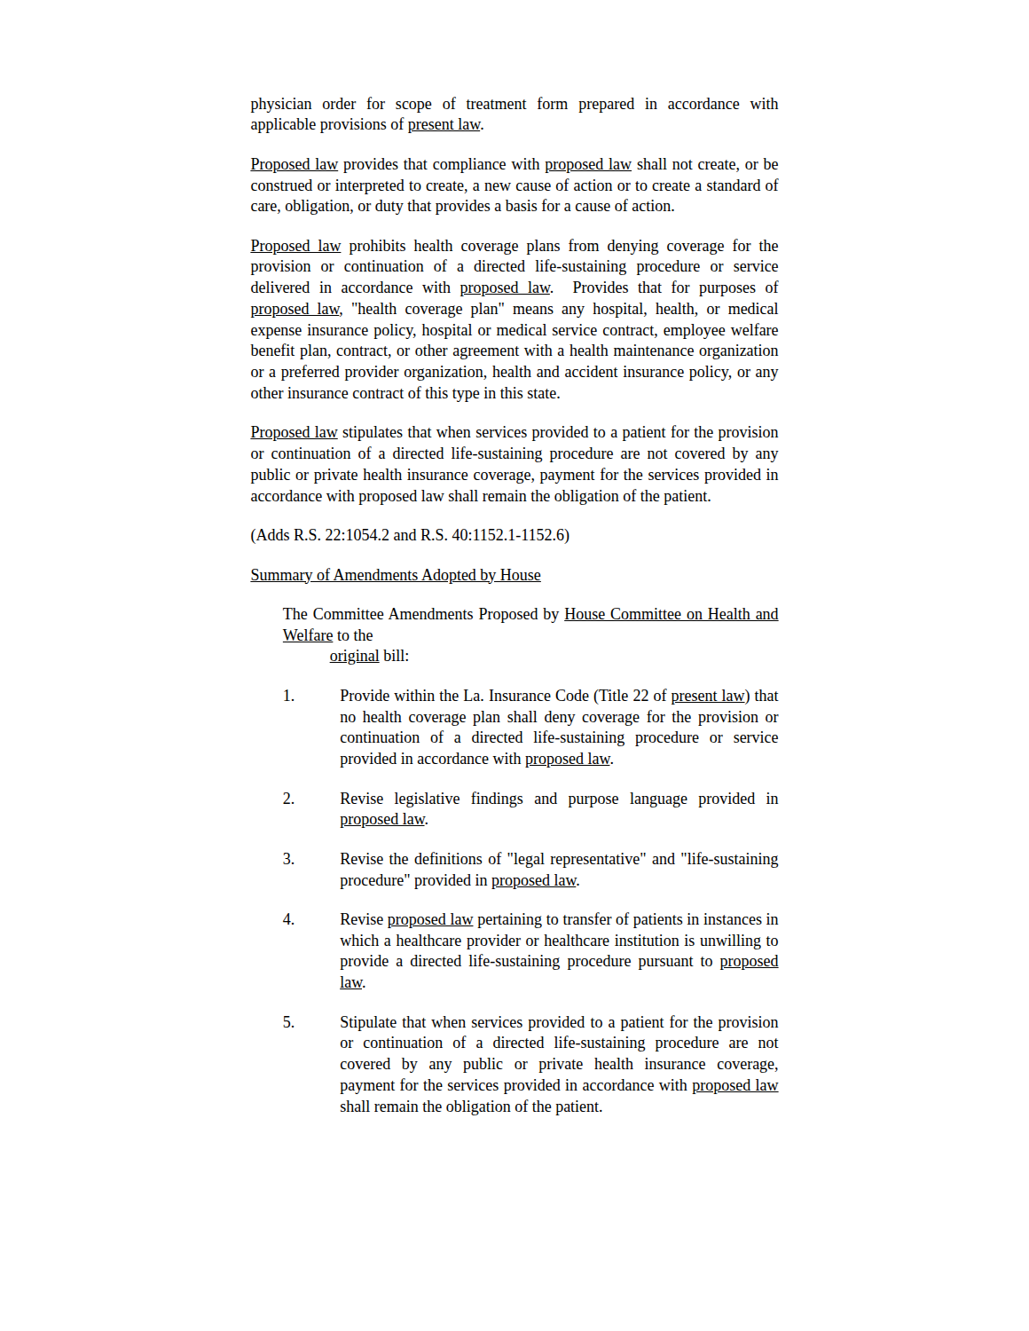physician order for scope of treatment form prepared in accordance with applicable provisions of present law.
Proposed law provides that compliance with proposed law shall not create, or be construed or interpreted to create, a new cause of action or to create a standard of care, obligation, or duty that provides a basis for a cause of action.
Proposed law prohibits health coverage plans from denying coverage for the provision or continuation of a directed life-sustaining procedure or service delivered in accordance with proposed law. Provides that for purposes of proposed law, "health coverage plan" means any hospital, health, or medical expense insurance policy, hospital or medical service contract, employee welfare benefit plan, contract, or other agreement with a health maintenance organization or a preferred provider organization, health and accident insurance policy, or any other insurance contract of this type in this state.
Proposed law stipulates that when services provided to a patient for the provision or continuation of a directed life-sustaining procedure are not covered by any public or private health insurance coverage, payment for the services provided in accordance with proposed law shall remain the obligation of the patient.
(Adds R.S. 22:1054.2 and R.S. 40:1152.1-1152.6)
Summary of Amendments Adopted by House
The Committee Amendments Proposed by House Committee on Health and Welfare to the original bill:
1. Provide within the La. Insurance Code (Title 22 of present law) that no health coverage plan shall deny coverage for the provision or continuation of a directed life-sustaining procedure or service provided in accordance with proposed law.
2. Revise legislative findings and purpose language provided in proposed law.
3. Revise the definitions of "legal representative" and "life-sustaining procedure" provided in proposed law.
4. Revise proposed law pertaining to transfer of patients in instances in which a healthcare provider or healthcare institution is unwilling to provide a directed life-sustaining procedure pursuant to proposed law.
5. Stipulate that when services provided to a patient for the provision or continuation of a directed life-sustaining procedure are not covered by any public or private health insurance coverage, payment for the services provided in accordance with proposed law shall remain the obligation of the patient.